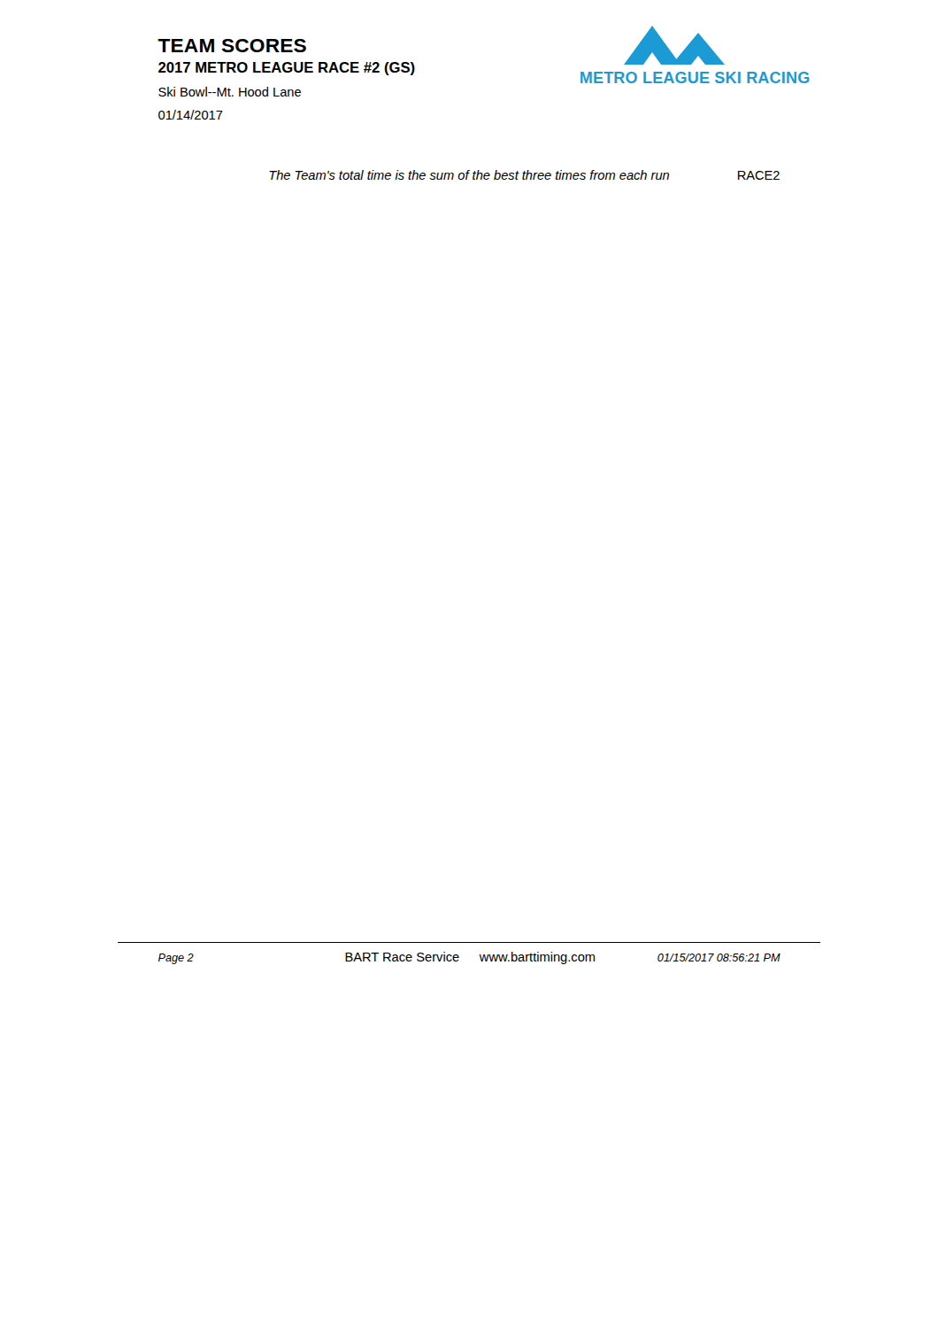METRO LEAGUE SKI RACING
TEAM SCORES
2017 METRO LEAGUE RACE #2 (GS)
Ski Bowl--Mt. Hood Lane
01/14/2017
The Team's total time is the sum of the best three times from each run
RACE2
Page 2
BART Race Service www.barttiming.com
01/15/2017 08:56:21 PM